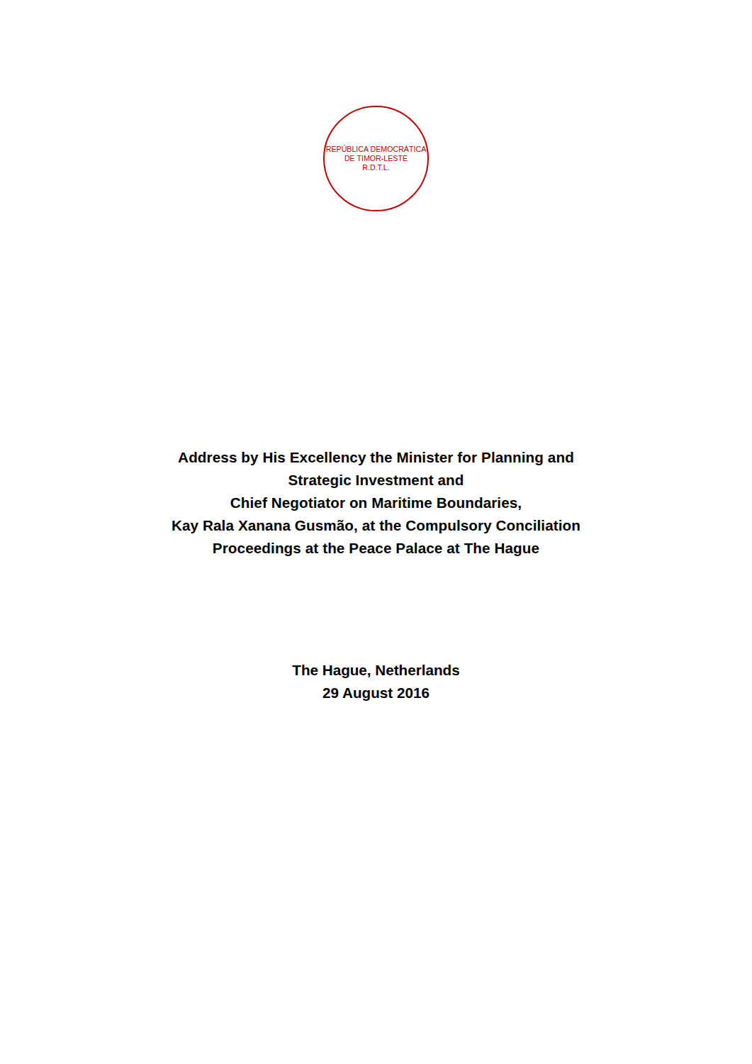REPÚBLICA DEMOCRÁTICA DE TIMOR-LESTE
R.D.T.L.
Address by His Excellency the Minister for Planning and Strategic Investment and
Chief Negotiator on Maritime Boundaries,
Kay Rala Xanana Gusmão, at the Compulsory Conciliation Proceedings at the Peace Palace at The Hague
The Hague, Netherlands
29 August 2016